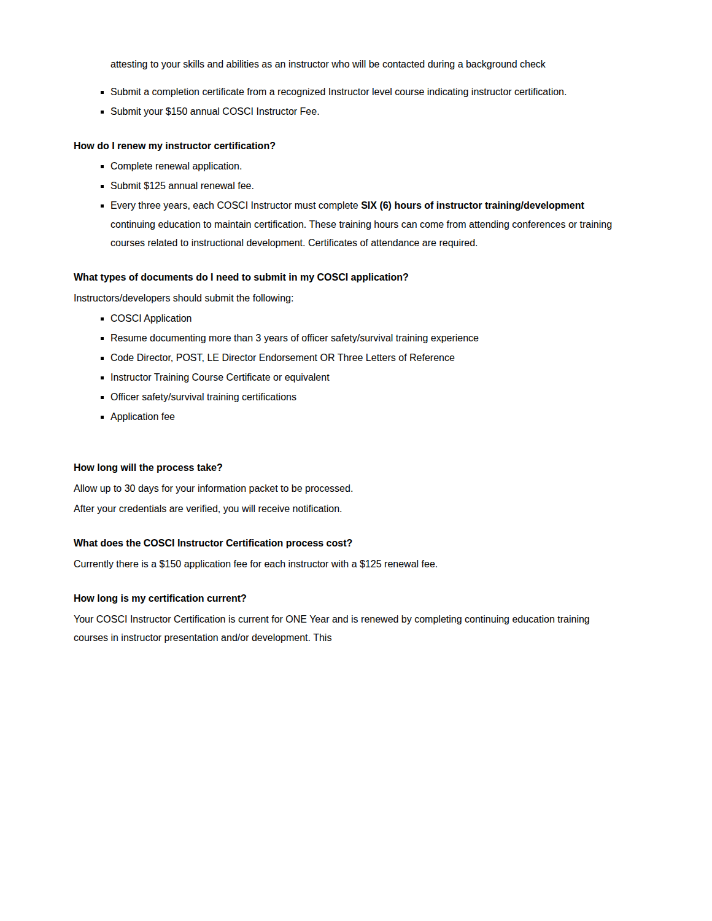attesting to your skills and abilities as an instructor who will be contacted during a background check
Submit a completion certificate from a recognized Instructor level course indicating instructor certification.
Submit your $150 annual COSCI Instructor Fee.
How do I renew my instructor certification?
Complete renewal application.
Submit $125 annual renewal fee.
Every three years, each COSCI Instructor must complete SIX (6) hours of instructor training/development continuing education to maintain certification. These training hours can come from attending conferences or training courses related to instructional development. Certificates of attendance are required.
What types of documents do I need to submit in my COSCI application?
Instructors/developers should submit the following:
COSCI Application
Resume documenting more than 3 years of officer safety/survival training experience
Code Director, POST, LE Director Endorsement OR Three Letters of Reference
Instructor Training Course Certificate or equivalent
Officer safety/survival training certifications
Application fee
How long will the process take?
Allow up to 30 days for your information packet to be processed.
After your credentials are verified, you will receive notification.
What does the COSCI Instructor Certification process cost?
Currently there is a $150 application fee for each instructor with a $125 renewal fee.
How long is my certification current?
Your COSCI Instructor Certification is current for ONE Year and is renewed by completing continuing education training courses in instructor presentation and/or development. This